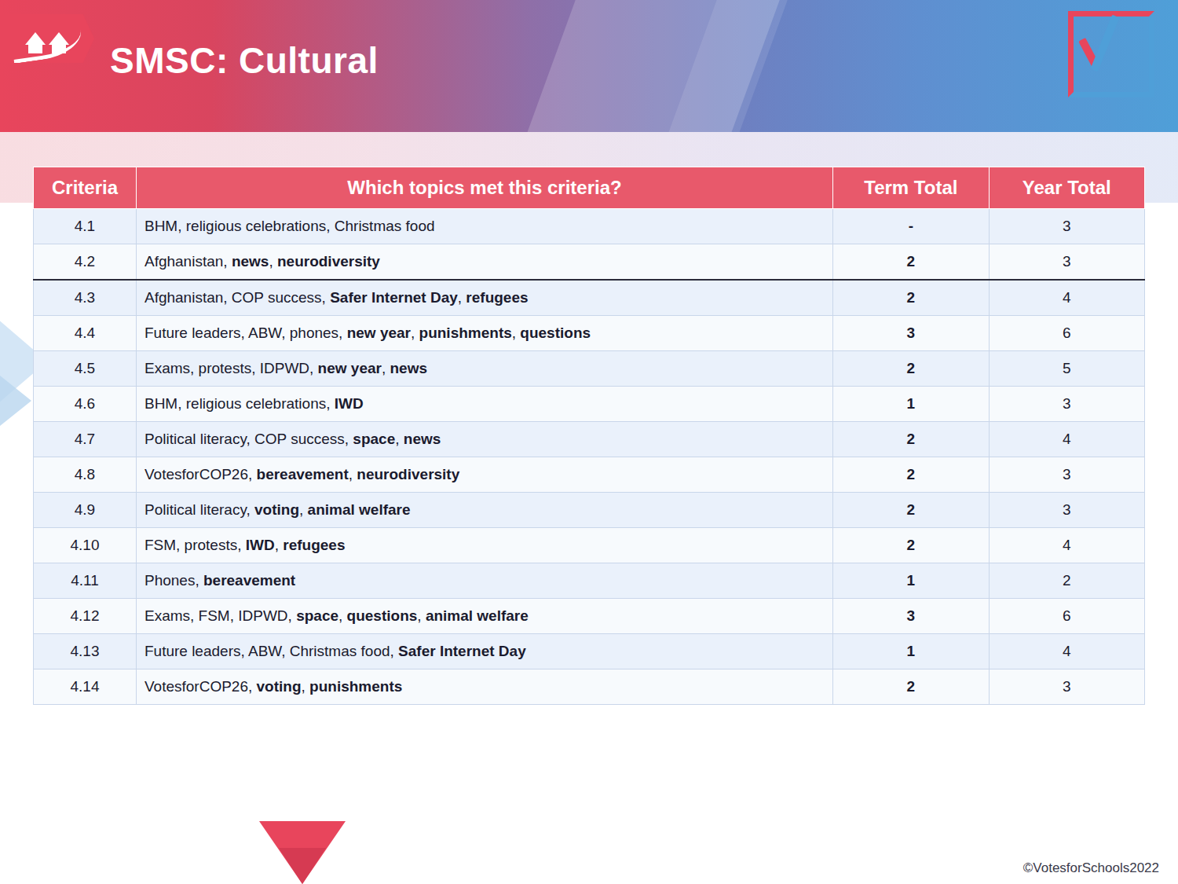SMSC: Cultural
| Criteria | Which topics met this criteria? | Term Total | Year Total |
| --- | --- | --- | --- |
| 4.1 | BHM, religious celebrations, Christmas food | - | 3 |
| 4.2 | Afghanistan, news , neurodiversity | 2 | 3 |
| 4.3 | Afghanistan, COP success, Safer Internet Day , refugees | 2 | 4 |
| 4.4 | Future leaders, ABW, phones, new year , punishments , questions | 3 | 6 |
| 4.5 | Exams, protests, IDPWD, new year , news | 2 | 5 |
| 4.6 | BHM, religious celebrations, IWD | 1 | 3 |
| 4.7 | Political literacy, COP success, space , news | 2 | 4 |
| 4.8 | VotesforCOP26, bereavement , neurodiversity | 2 | 3 |
| 4.9 | Political literacy, voting , animal welfare | 2 | 3 |
| 4.10 | FSM, protests, IWD , refugees | 2 | 4 |
| 4.11 | Phones, bereavement | 1 | 2 |
| 4.12 | Exams, FSM, IDPWD, space , questions , animal welfare | 3 | 6 |
| 4.13 | Future leaders, ABW, Christmas food, Safer Internet Day | 1 | 4 |
| 4.14 | VotesforCOP26, voting , punishments | 2 | 3 |
©VotesforSchools2022